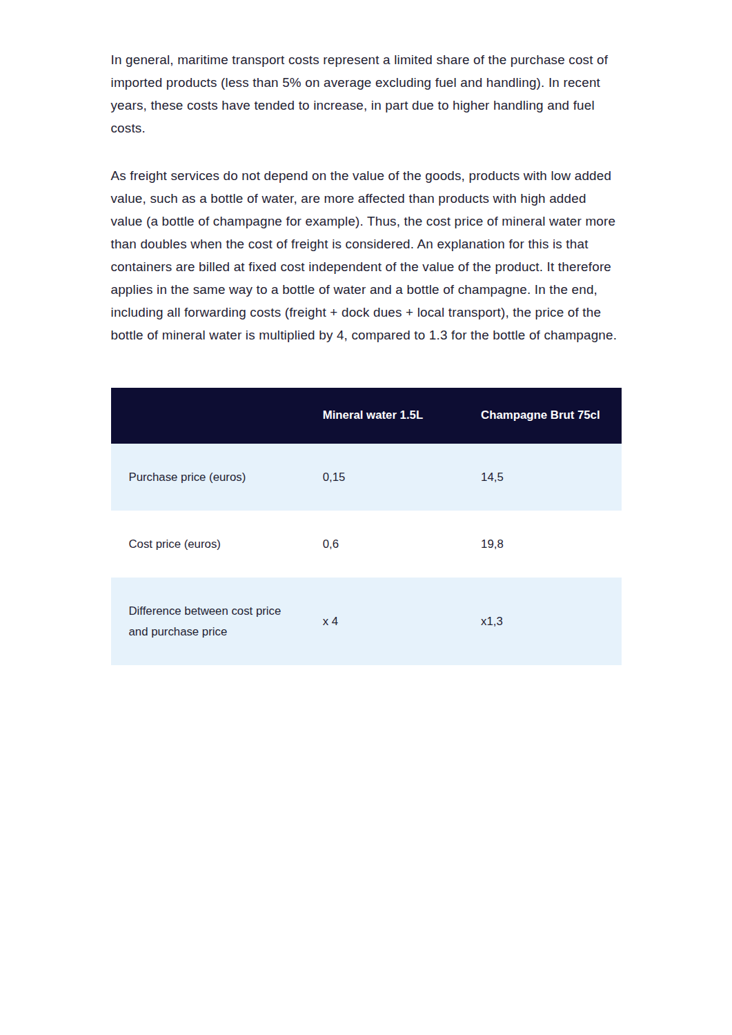In general, maritime transport costs represent a limited share of the purchase cost of imported products (less than 5% on average excluding fuel and handling). In recent years, these costs have tended to increase, in part due to higher handling and fuel costs.
As freight services do not depend on the value of the goods, products with low added value, such as a bottle of water, are more affected than products with high added value (a bottle of champagne for example). Thus, the cost price of mineral water more than doubles when the cost of freight is considered. An explanation for this is that containers are billed at fixed cost independent of the value of the product. It therefore applies in the same way to a bottle of water and a bottle of champagne. In the end, including all forwarding costs (freight + dock dues + local transport), the price of the bottle of mineral water is multiplied by 4, compared to 1.3 for the bottle of champagne.
| | Mineral water 1.5L | Champagne Brut 75cl |
| --- | --- | --- |
| Purchase price (euros) | 0,15 | 14,5 |
| Cost price (euros) | 0,6 | 19,8 |
| Difference between cost price and purchase price | x 4 | x1,3 |